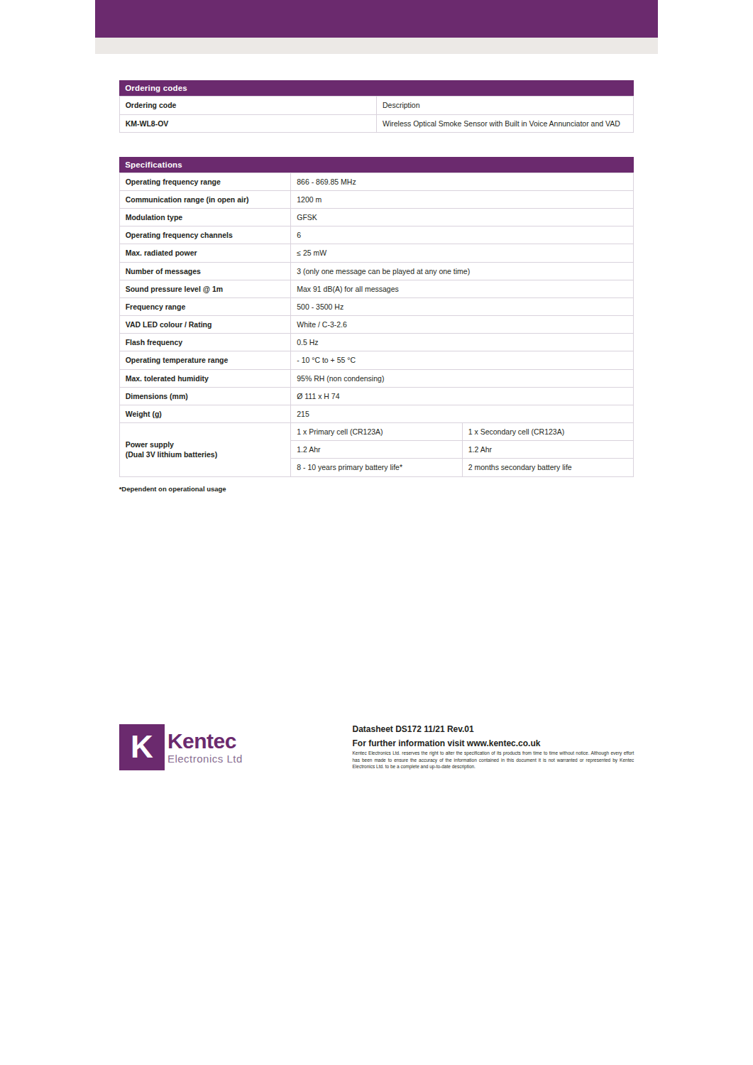| Ordering codes |
| --- |
| Ordering code | Description |
| KM-WL8-OV | Wireless Optical Smoke Sensor with Built in Voice Annunciator and VAD |
| Specifications |
| --- |
| Operating frequency range | 866 - 869.85 MHz |
| Communication range (in open air) | 1200 m |
| Modulation type | GFSK |
| Operating frequency channels | 6 |
| Max. radiated power | ≤ 25 mW |
| Number of messages | 3 (only one message can be played at any one time) |
| Sound pressure level @ 1m | Max 91 dB(A) for all messages |
| Frequency range | 500 - 3500 Hz |
| VAD LED colour / Rating | White / C-3-2.6 |
| Flash frequency | 0.5 Hz |
| Operating temperature range | - 10 °C to + 55 °C |
| Max. tolerated humidity | 95% RH (non condensing) |
| Dimensions (mm) | Ø 111 x H 74 |
| Weight (g) | 215 |
| Power supply (Dual 3V lithium batteries) | 1 x Primary cell (CR123A) | 1 x Secondary cell (CR123A) |
| 1.2 Ahr | 1.2 Ahr |
| 8 - 10 years primary battery life* | 2 months secondary battery life |
*Dependent on operational usage
K
Kentec
Electronics Ltd
Datasheet DS172 11/21 Rev.01
For further information visit www.kentec.co.uk
Kentec Electronics Ltd. reserves the right to alter the specification of its products from time to time without notice. Although every effort has been made to ensure the accuracy of the information contained in this document it is not warranted or represented by Kentec Electronics Ltd. to be a complete and up-to-date description.